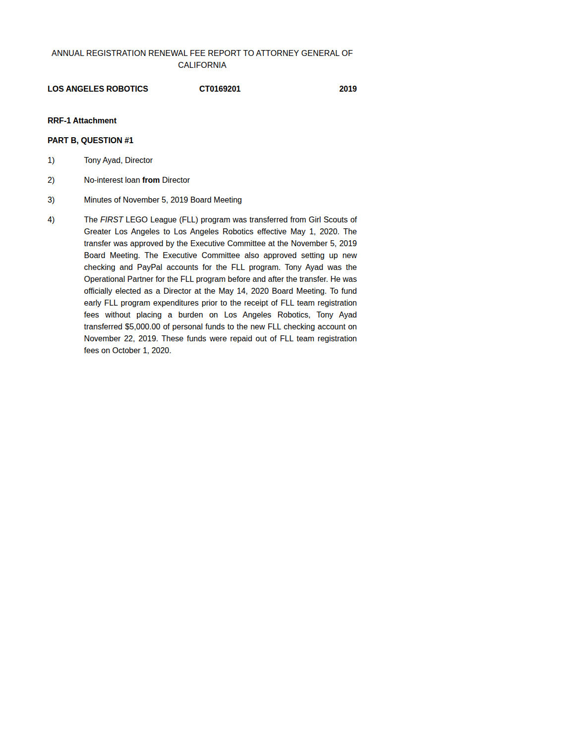ANNUAL REGISTRATION RENEWAL FEE REPORT TO ATTORNEY GENERAL OF CALIFORNIA
LOS ANGELES ROBOTICS CT0169201 2019
RRF-1 Attachment
PART B, QUESTION #1
1) Tony Ayad, Director
2) No-interest loan from Director
3) Minutes of November 5, 2019 Board Meeting
4) The FIRST LEGO League (FLL) program was transferred from Girl Scouts of Greater Los Angeles to Los Angeles Robotics effective May 1, 2020. The transfer was approved by the Executive Committee at the November 5, 2019 Board Meeting. The Executive Committee also approved setting up new checking and PayPal accounts for the FLL program. Tony Ayad was the Operational Partner for the FLL program before and after the transfer. He was officially elected as a Director at the May 14, 2020 Board Meeting. To fund early FLL program expenditures prior to the receipt of FLL team registration fees without placing a burden on Los Angeles Robotics, Tony Ayad transferred $5,000.00 of personal funds to the new FLL checking account on November 22, 2019. These funds were repaid out of FLL team registration fees on October 1, 2020.